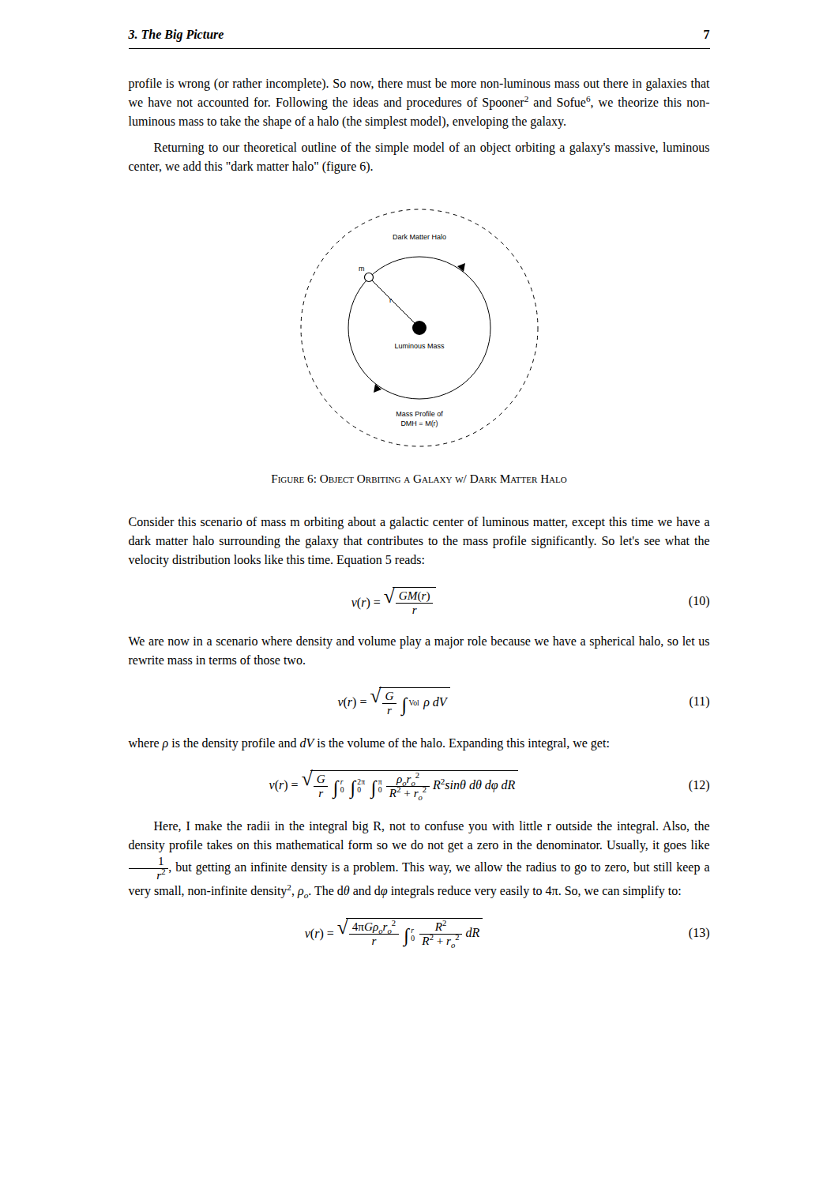3. The Big Picture 7
profile is wrong (or rather incomplete). So now, there must be more non-luminous mass out there in galaxies that we have not accounted for. Following the ideas and procedures of Spooner2 and Sofue6, we theorize this non-luminous mass to take the shape of a halo (the simplest model), enveloping the galaxy.
Returning to our theoretical outline of the simple model of an object orbiting a galaxy's massive, luminous center, we add this "dark matter halo" (figure 6).
m r Dark Matter Halo Luminous Mass Mass Profile of DMH = M(r)
Figure 6: Object Orbiting a Galaxy w/ Dark Matter Halo
Consider this scenario of mass m orbiting about a galactic center of luminous matter, except this time we have a dark matter halo surrounding the galaxy that contributes to the mass profile significantly. So let's see what the velocity distribution looks like this time. Equation 5 reads:
v(r) = GM(r) r
(10)
We are now in a scenario where density and volume play a major role because we have a spherical halo, so let us rewrite mass in terms of those two.
v(r) = Gr ∫Vol ρ dV
(11)
where ρ is the density profile and dV is the volume of the halo. Expanding this integral, we get:
v(r) = Gr ∫r 0 ∫2π 0 ∫π 0 ρoro2 R2 + ro2 R2sinθ dθ dφ dR
(12)
Here, I make the radii in the integral big R, not to confuse you with little r outside the integral. Also, the density profile takes on this mathematical form so we do not get a zero in the denominator. Usually, it goes like 1 r2, but getting an infinite density is a problem. This way, we allow the radius to go to zero, but still keep a very small, non-infinite density2, ρo. The dθ and dφ integrals reduce very easily to 4π. So, we can simplify to:
v(r) = 4πGρoro2 r ∫r 0 R2 R2 + ro2 dR
(13)